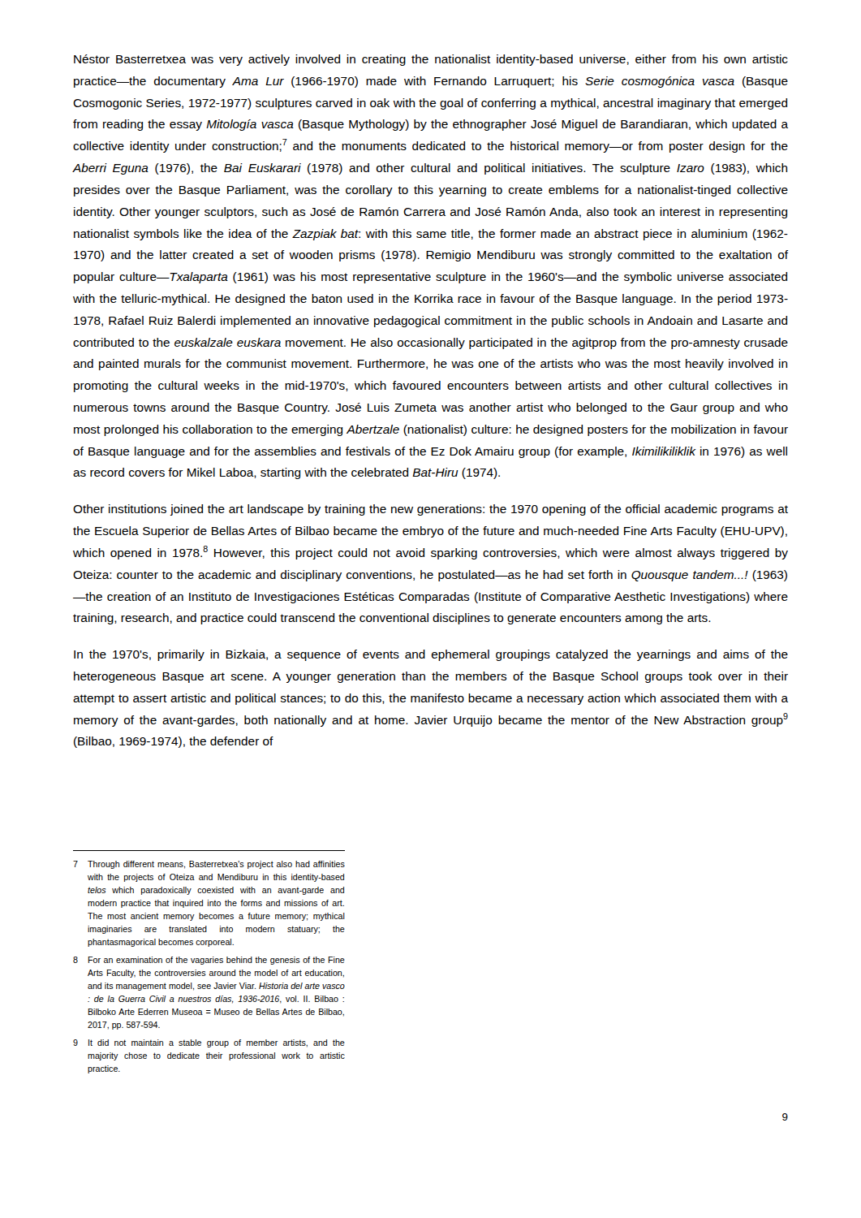Néstor Basterretxea was very actively involved in creating the nationalist identity-based universe, either from his own artistic practice—the documentary Ama Lur (1966-1970) made with Fernando Larruquert; his Serie cosmogónica vasca (Basque Cosmogonic Series, 1972-1977) sculptures carved in oak with the goal of conferring a mythical, ancestral imaginary that emerged from reading the essay Mitología vasca (Basque Mythology) by the ethnographer José Miguel de Barandiaran, which updated a collective identity under construction;7 and the monuments dedicated to the historical memory—or from poster design for the Aberri Eguna (1976), the Bai Euskarari (1978) and other cultural and political initiatives. The sculpture Izaro (1983), which presides over the Basque Parliament, was the corollary to this yearning to create emblems for a nationalist-tinged collective identity. Other younger sculptors, such as José de Ramón Carrera and José Ramón Anda, also took an interest in representing nationalist symbols like the idea of the Zazpiak bat: with this same title, the former made an abstract piece in aluminium (1962-1970) and the latter created a set of wooden prisms (1978). Remigio Mendiburu was strongly committed to the exaltation of popular culture—Txalaparta (1961) was his most representative sculpture in the 1960's—and the symbolic universe associated with the telluric-mythical. He designed the baton used in the Korrika race in favour of the Basque language. In the period 1973-1978, Rafael Ruiz Balerdi implemented an innovative pedagogical commitment in the public schools in Andoain and Lasarte and contributed to the euskalzale euskara movement. He also occasionally participated in the agitprop from the pro-amnesty crusade and painted murals for the communist movement. Furthermore, he was one of the artists who was the most heavily involved in promoting the cultural weeks in the mid-1970's, which favoured encounters between artists and other cultural collectives in numerous towns around the Basque Country. José Luis Zumeta was another artist who belonged to the Gaur group and who most prolonged his collaboration to the emerging Abertzale (nationalist) culture: he designed posters for the mobilization in favour of Basque language and for the assemblies and festivals of the Ez Dok Amairu group (for example, Ikimilikiliklik in 1976) as well as record covers for Mikel Laboa, starting with the celebrated Bat-Hiru (1974).
Other institutions joined the art landscape by training the new generations: the 1970 opening of the official academic programs at the Escuela Superior de Bellas Artes of Bilbao became the embryo of the future and much-needed Fine Arts Faculty (EHU-UPV), which opened in 1978.8 However, this project could not avoid sparking controversies, which were almost always triggered by Oteiza: counter to the academic and disciplinary conventions, he postulated—as he had set forth in Quousque tandem...! (1963)—the creation of an Instituto de Investigaciones Estéticas Comparadas (Institute of Comparative Aesthetic Investigations) where training, research, and practice could transcend the conventional disciplines to generate encounters among the arts.
In the 1970's, primarily in Bizkaia, a sequence of events and ephemeral groupings catalyzed the yearnings and aims of the heterogeneous Basque art scene. A younger generation than the members of the Basque School groups took over in their attempt to assert artistic and political stances; to do this, the manifesto became a necessary action which associated them with a memory of the avant-gardes, both nationally and at home. Javier Urquijo became the mentor of the New Abstraction group9 (Bilbao, 1969-1974), the defender of
7 Through different means, Basterretxea's project also had affinities with the projects of Oteiza and Mendiburu in this identity-based telos which paradoxically coexisted with an avant-garde and modern practice that inquired into the forms and missions of art. The most ancient memory becomes a future memory; mythical imaginaries are translated into modern statuary; the phantasmagorical becomes corporeal.
8 For an examination of the vagaries behind the genesis of the Fine Arts Faculty, the controversies around the model of art education, and its management model, see Javier Viar. Historia del arte vasco : de la Guerra Civil a nuestros días, 1936-2016, vol. II. Bilbao : Bilboko Arte Ederren Museoa = Museo de Bellas Artes de Bilbao, 2017, pp. 587-594.
9 It did not maintain a stable group of member artists, and the majority chose to dedicate their professional work to artistic practice.
9